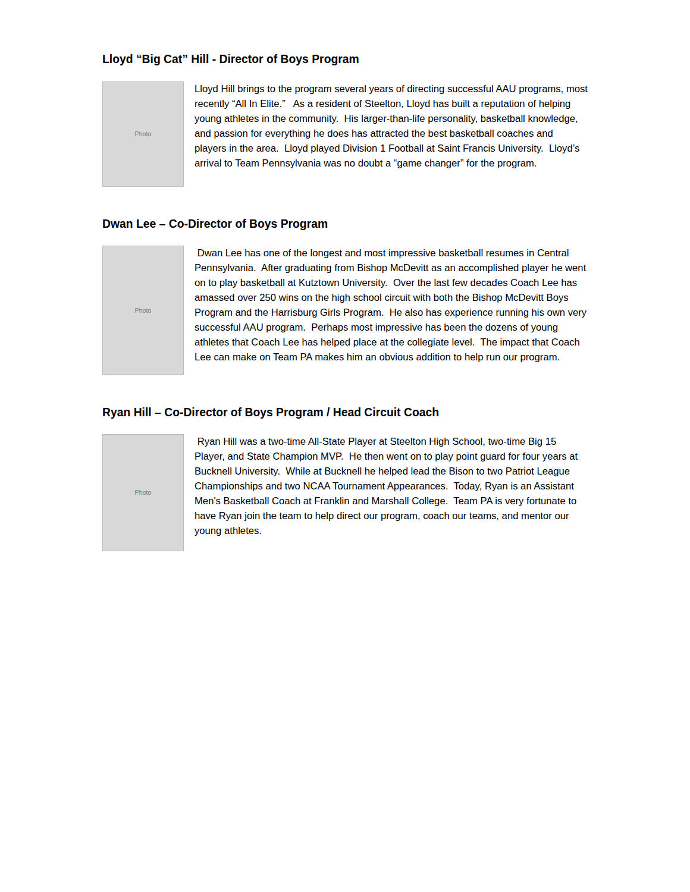Lloyd “Big Cat” Hill - Director of Boys Program
Photo
Lloyd Hill brings to the program several years of directing successful AAU programs, most recently “All In Elite.” As a resident of Steelton, Lloyd has built a reputation of helping young athletes in the community. His larger-than-life personality, basketball knowledge, and passion for everything he does has attracted the best basketball coaches and players in the area. Lloyd played Division 1 Football at Saint Francis University. Lloyd’s arrival to Team Pennsylvania was no doubt a “game changer” for the program.
Dwan Lee – Co-Director of Boys Program
Photo
Dwan Lee has one of the longest and most impressive basketball resumes in Central Pennsylvania. After graduating from Bishop McDevitt as an accomplished player he went on to play basketball at Kutztown University. Over the last few decades Coach Lee has amassed over 250 wins on the high school circuit with both the Bishop McDevitt Boys Program and the Harrisburg Girls Program. He also has experience running his own very successful AAU program. Perhaps most impressive has been the dozens of young athletes that Coach Lee has helped place at the collegiate level. The impact that Coach Lee can make on Team PA makes him an obvious addition to help run our program.
Ryan Hill – Co-Director of Boys Program / Head Circuit Coach
Photo
Ryan Hill was a two-time All-State Player at Steelton High School, two-time Big 15 Player, and State Champion MVP. He then went on to play point guard for four years at Bucknell University. While at Bucknell he helped lead the Bison to two Patriot League Championships and two NCAA Tournament Appearances. Today, Ryan is an Assistant Men's Basketball Coach at Franklin and Marshall College. Team PA is very fortunate to have Ryan join the team to help direct our program, coach our teams, and mentor our young athletes.